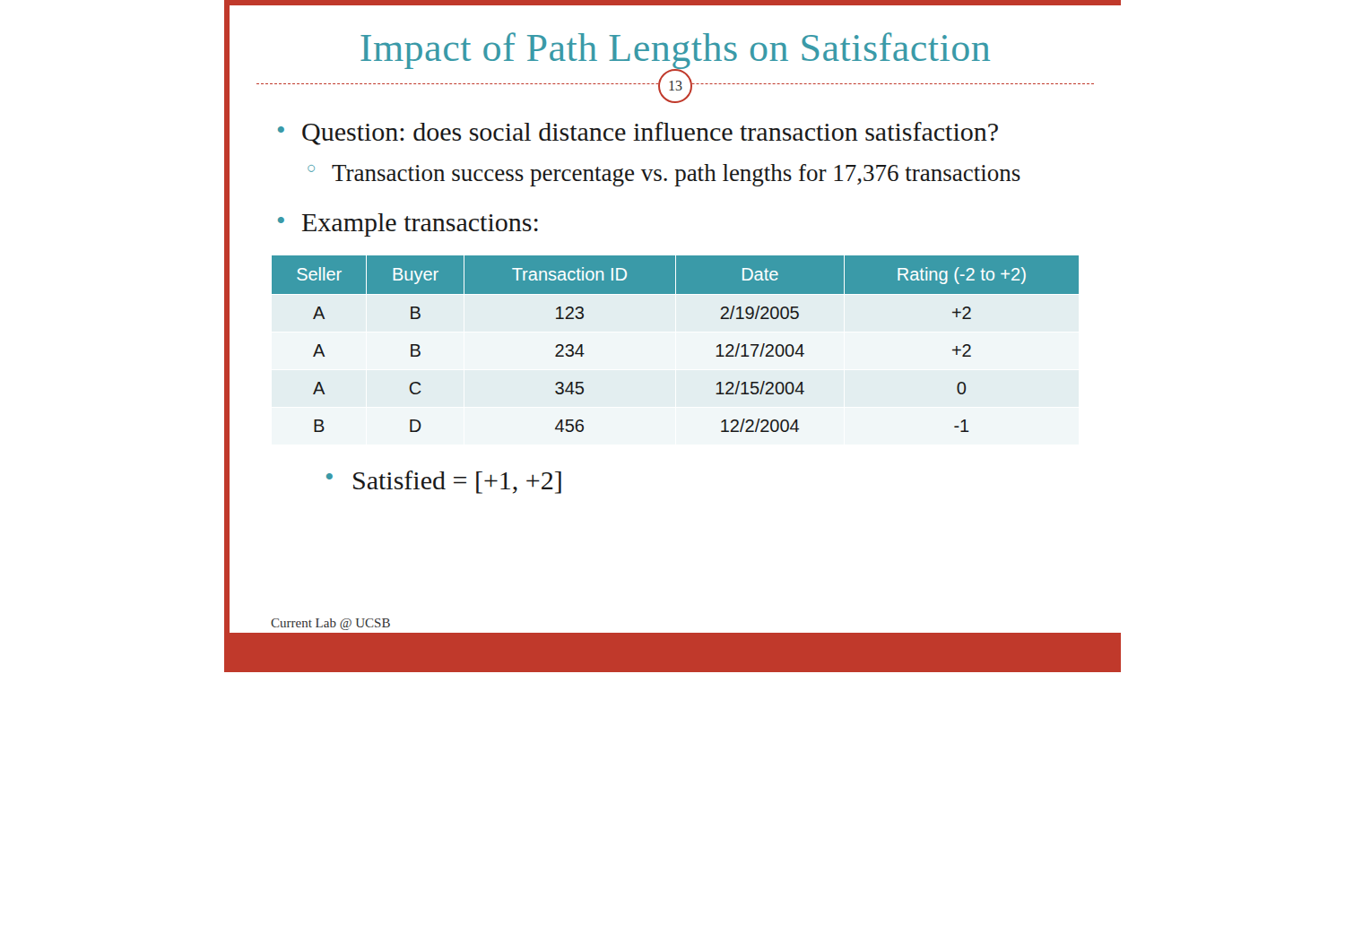Impact of Path Lengths on Satisfaction
13
Question: does social distance influence transaction satisfaction?
Transaction success percentage vs. path lengths for 17,376 transactions
Example transactions:
| Seller | Buyer | Transaction ID | Date | Rating (-2 to +2) |
| --- | --- | --- | --- | --- |
| A | B | 123 | 2/19/2005 | +2 |
| A | B | 234 | 12/17/2004 | +2 |
| A | C | 345 | 12/15/2004 | 0 |
| B | D | 456 | 12/2/2004 | -1 |
Satisfied = [+1, +2]
Current Lab @ UCSB